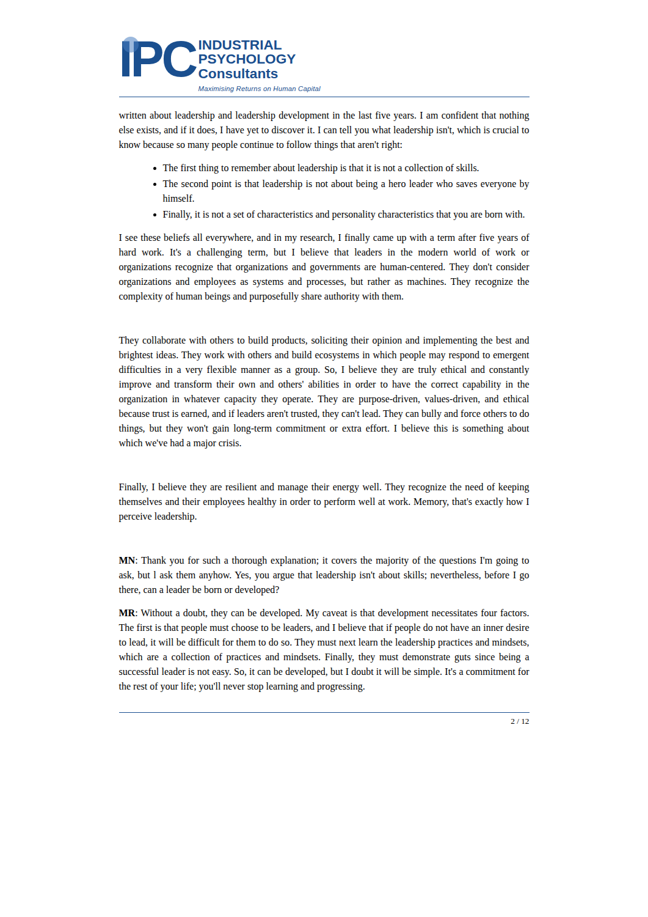IPC
INDUSTRIAL
PSYCHOLOGY
Consultants
Maximising Returns on Human Capital
written about leadership and leadership development in the last five years. I am confident that nothing else exists, and if it does, I have yet to discover it. I can tell you what leadership isn't, which is crucial to know because so many people continue to follow things that aren't right:
The first thing to remember about leadership is that it is not a collection of skills.
The second point is that leadership is not about being a hero leader who saves everyone by himself.
Finally, it is not a set of characteristics and personality characteristics that you are born with.
I see these beliefs all everywhere, and in my research, I finally came up with a term after five years of hard work. It's a challenging term, but I believe that leaders in the modern world of work or organizations recognize that organizations and governments are human-centered. They don't consider organizations and employees as systems and processes, but rather as machines. They recognize the complexity of human beings and purposefully share authority with them.
They collaborate with others to build products, soliciting their opinion and implementing the best and brightest ideas. They work with others and build ecosystems in which people may respond to emergent difficulties in a very flexible manner as a group. So, I believe they are truly ethical and constantly improve and transform their own and others' abilities in order to have the correct capability in the organization in whatever capacity they operate. They are purpose-driven, values-driven, and ethical because trust is earned, and if leaders aren't trusted, they can't lead. They can bully and force others to do things, but they won't gain long-term commitment or extra effort. I believe this is something about which we've had a major crisis.
Finally, I believe they are resilient and manage their energy well. They recognize the need of keeping themselves and their employees healthy in order to perform well at work. Memory, that's exactly how I perceive leadership.
MN: Thank you for such a thorough explanation; it covers the majority of the questions I'm going to ask, but l ask them anyhow. Yes, you argue that leadership isn't about skills; nevertheless, before I go there, can a leader be born or developed?
MR: Without a doubt, they can be developed. My caveat is that development necessitates four factors. The first is that people must choose to be leaders, and I believe that if people do not have an inner desire to lead, it will be difficult for them to do so. They must next learn the leadership practices and mindsets, which are a collection of practices and mindsets. Finally, they must demonstrate guts since being a successful leader is not easy. So, it can be developed, but I doubt it will be simple. It's a commitment for the rest of your life; you'll never stop learning and progressing.
2 / 12